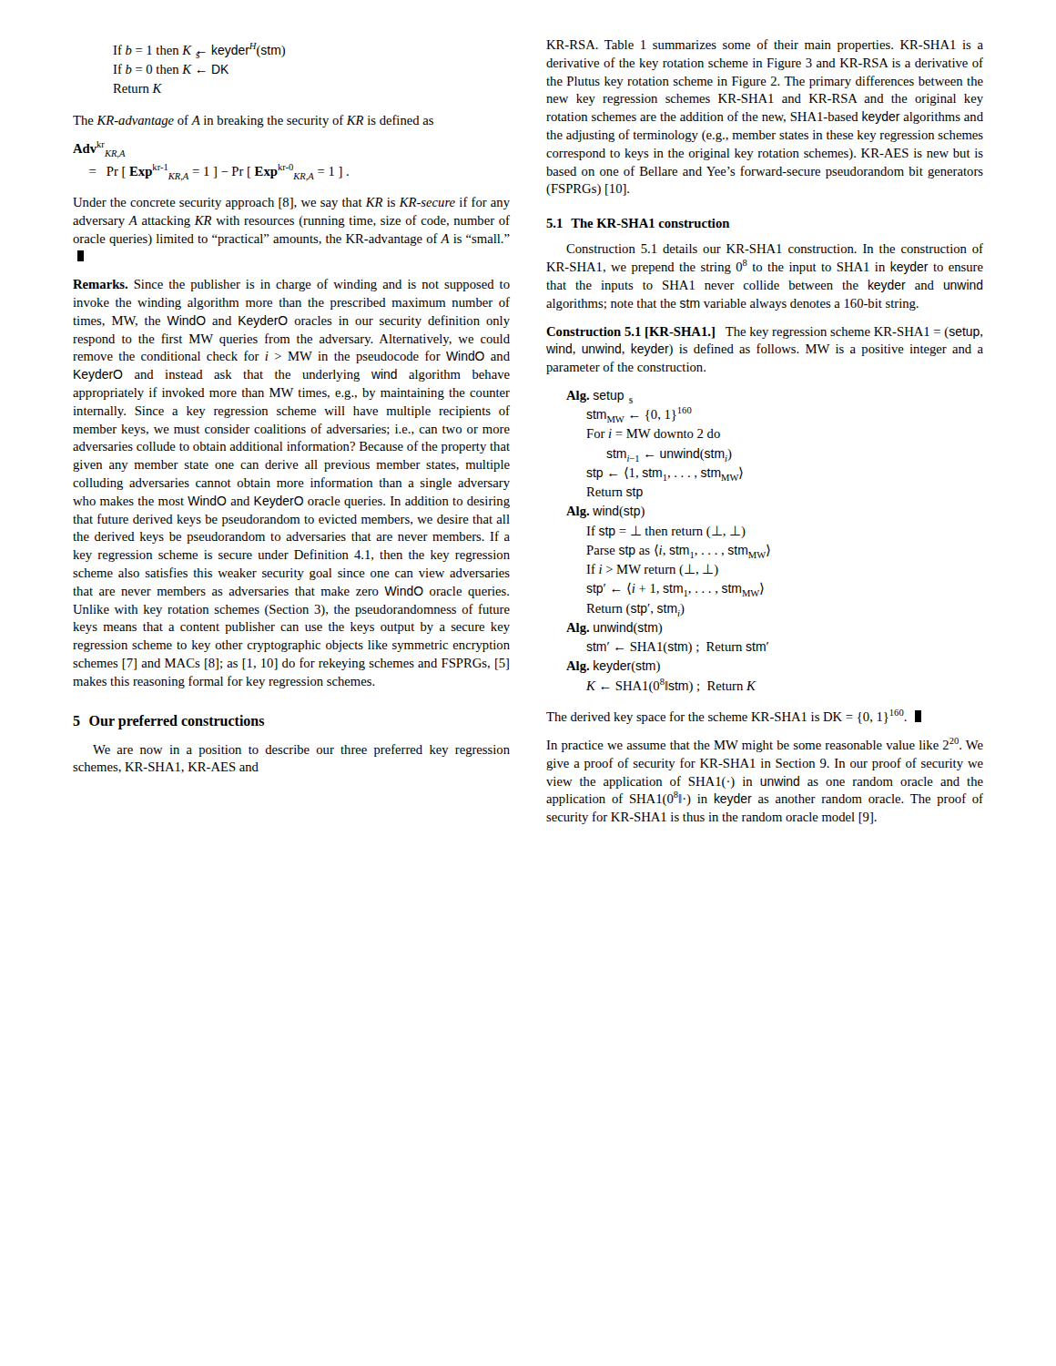If b = 1 then K ← keyderH(stm)
If b = 0 then K ←$ DK
Return K
The KR-advantage of A in breaking the security of KR is defined as
AdvkrKR,A
= Pr [ Expkr-1KR,A = 1 ] − Pr [ Expkr-0KR,A = 1 ] .
Under the concrete security approach [8], we say that KR is KR-secure if for any adversary A attacking KR with resources (running time, size of code, number of oracle queries) limited to “practical” amounts, the KR-advantage of A is “small.”
Remarks. Since the publisher is in charge of winding and is not supposed to invoke the winding algorithm more than the prescribed maximum number of times, MW, the WindO and KeyderO oracles in our security definition only respond to the first MW queries from the adversary. Alternatively, we could remove the conditional check for i > MW in the pseudocode for WindO and KeyderO and instead ask that the underlying wind algorithm behave appropriately if invoked more than MW times, e.g., by maintaining the counter internally. Since a key regression scheme will have multiple recipients of member keys, we must consider coalitions of adversaries; i.e., can two or more adversaries collude to obtain additional information? Because of the property that given any member state one can derive all previous member states, multiple colluding adversaries cannot obtain more information than a single adversary who makes the most WindO and KeyderO oracle queries. In addition to desiring that future derived keys be pseudorandom to evicted members, we desire that all the derived keys be pseudorandom to adversaries that are never members. If a key regression scheme is secure under Definition 4.1, then the key regression scheme also satisfies this weaker security goal since one can view adversaries that are never members as adversaries that make zero WindO oracle queries. Unlike with key rotation schemes (Section 3), the pseudorandomness of future keys means that a content publisher can use the keys output by a secure key regression scheme to key other cryptographic objects like symmetric encryption schemes [7] and MACs [8]; as [1, 10] do for rekeying schemes and FSPRGs, [5] makes this reasoning formal for key regression schemes.
5 Our preferred constructions
We are now in a position to describe our three preferred key regression schemes, KR-SHA1, KR-AES and
KR-RSA. Table 1 summarizes some of their main properties. KR-SHA1 is a derivative of the key rotation scheme in Figure 3 and KR-RSA is a derivative of the Plutus key rotation scheme in Figure 2. The primary differences between the new key regression schemes KR-SHA1 and KR-RSA and the original key rotation schemes are the addition of the new, SHA1-based keyder algorithms and the adjusting of terminology (e.g., member states in these key regression schemes correspond to keys in the original key rotation schemes). KR-AES is new but is based on one of Bellare and Yee’s forward-secure pseudorandom bit generators (FSPRGs) [10].
5.1 The KR-SHA1 construction
Construction 5.1 details our KR-SHA1 construction. In the construction of KR-SHA1, we prepend the string 08 to the input to SHA1 in keyder to ensure that the inputs to SHA1 never collide between the keyder and unwind algorithms; note that the stm variable always denotes a 160-bit string.
Construction 5.1 [KR-SHA1.] The key regression scheme KR-SHA1 = (setup, wind, unwind, keyder) is defined as follows. MW is a positive integer and a parameter of the construction.
Alg. setup
stmMW ←$ {0, 1}160
For i = MW downto 2 do
stmi−1 ← unwind(stmi)
stp ← ⟨1, stm1, . . . , stmMW⟩
Return stp
Alg. wind(stp)
If stp = ⊥ then return (⊥, ⊥)
Parse stp as ⟨i, stm1, . . . , stmMW⟩
If i > MW return (⊥, ⊥)
stp′ ← ⟨i + 1, stm1, . . . , stmMW⟩
Return (stp′, stmi)
Alg. unwind(stm)
stm′ ← SHA1(stm) ; Return stm′
Alg. keyder(stm)
K ← SHA1(08‖stm) ; Return K
The derived key space for the scheme KR-SHA1 is DK = {0, 1}160.
In practice we assume that the MW might be some reasonable value like 220. We give a proof of security for KR-SHA1 in Section 9. In our proof of security we view the application of SHA1(·) in unwind as one random oracle and the application of SHA1(08‖·) in keyder as another random oracle. The proof of security for KR-SHA1 is thus in the random oracle model [9].